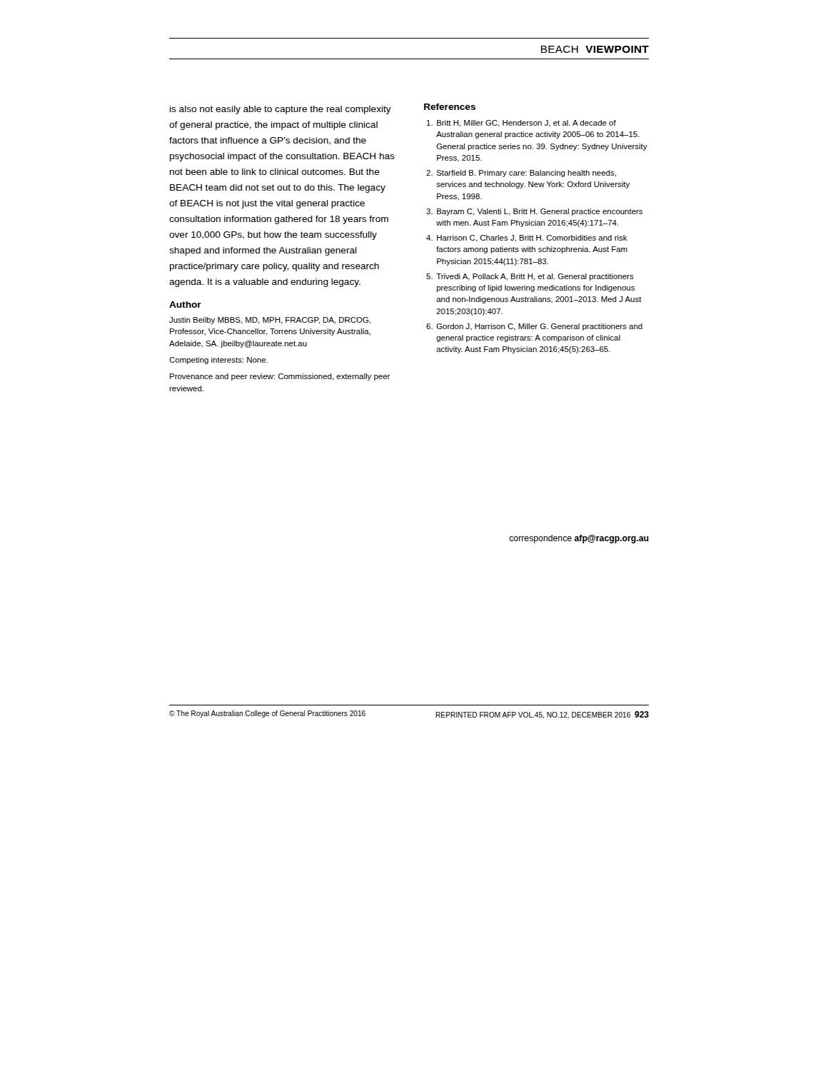BEACH VIEWPOINT
is also not easily able to capture the real complexity of general practice, the impact of multiple clinical factors that influence a GP's decision, and the psychosocial impact of the consultation. BEACH has not been able to link to clinical outcomes. But the BEACH team did not set out to do this. The legacy of BEACH is not just the vital general practice consultation information gathered for 18 years from over 10,000 GPs, but how the team successfully shaped and informed the Australian general practice/primary care policy, quality and research agenda. It is a valuable and enduring legacy.
Author
Justin Beilby MBBS, MD, MPH, FRACGP, DA, DRCOG, Professor, Vice-Chancellor, Torrens University Australia, Adelaide, SA. jbeilby@laureate.net.au
Competing interests: None.
Provenance and peer review: Commissioned, externally peer reviewed.
References
Britt H, Miller GC, Henderson J, et al. A decade of Australian general practice activity 2005–06 to 2014–15. General practice series no. 39. Sydney: Sydney University Press, 2015.
Starfield B. Primary care: Balancing health needs, services and technology. New York: Oxford University Press, 1998.
Bayram C, Valenti L, Britt H. General practice encounters with men. Aust Fam Physician 2016;45(4):171–74.
Harrison C, Charles J, Britt H. Comorbidities and risk factors among patients with schizophrenia. Aust Fam Physician 2015;44(11):781–83.
Trivedi A, Pollack A, Britt H, et al. General practitioners prescribing of lipid lowering medications for Indigenous and non-Indigenous Australians, 2001–2013. Med J Aust 2015;203(10):407.
Gordon J, Harrison C, Miller G. General practitioners and general practice registrars: A comparison of clinical activity. Aust Fam Physician 2016;45(5):263–65.
correspondence afp@racgp.org.au
© The Royal Australian College of General Practitioners 2016
REPRINTED FROM AFP VOL.45, NO.12, DECEMBER 2016 923